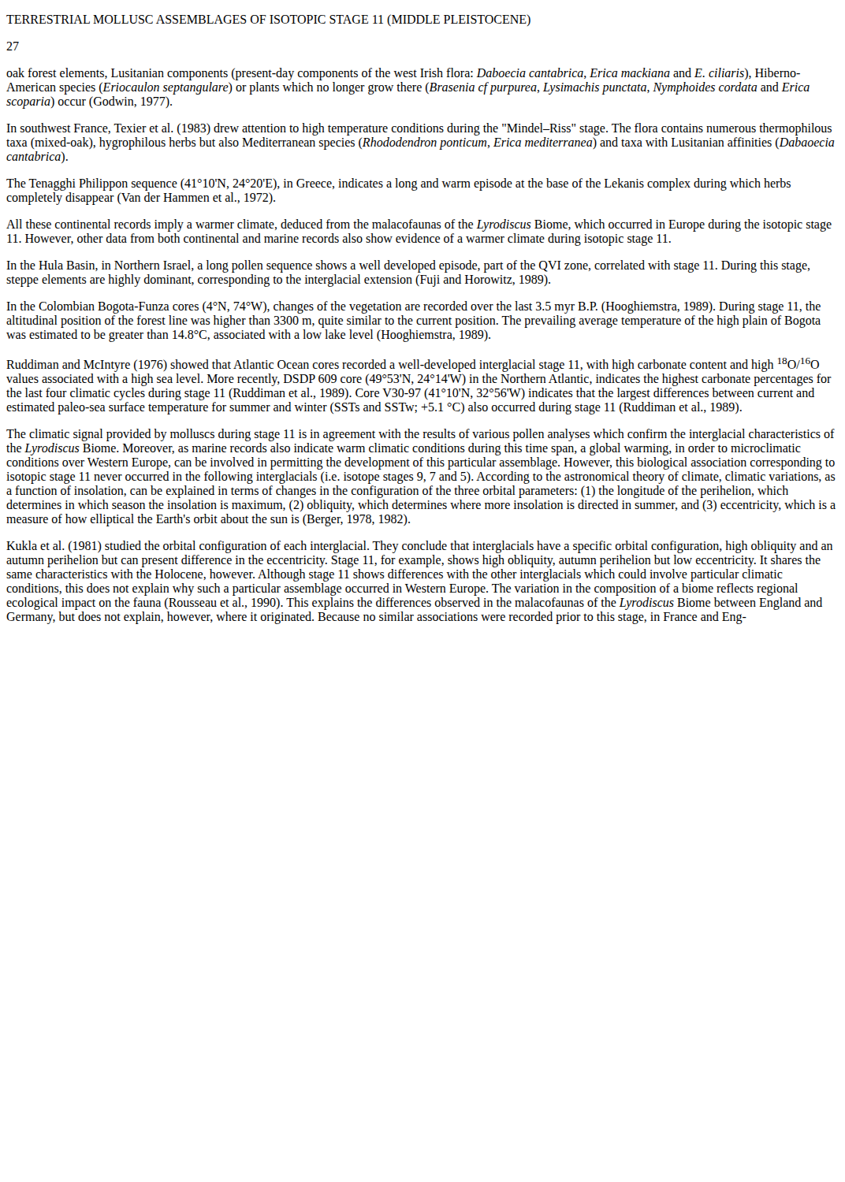TERRESTRIAL MOLLUSC ASSEMBLAGES OF ISOTOPIC STAGE 11 (MIDDLE PLEISTOCENE)
27
oak forest elements, Lusitanian components (present-day components of the west Irish flora: Daboecia cantabrica, Erica mackiana and E. ciliaris), Hiberno-American species (Eriocaulon septangulare) or plants which no longer grow there (Brasenia cf purpurea, Lysimachis punctata, Nymphoides cordata and Erica scoparia) occur (Godwin, 1977).
In southwest France, Texier et al. (1983) drew attention to high temperature conditions during the "Mindel–Riss" stage. The flora contains numerous thermophilous taxa (mixed-oak), hygrophilous herbs but also Mediterranean species (Rhododendron ponticum, Erica mediterranea) and taxa with Lusitanian affinities (Dabaoecia cantabrica).
The Tenagghi Philippon sequence (41°10'N, 24°20'E), in Greece, indicates a long and warm episode at the base of the Lekanis complex during which herbs completely disappear (Van der Hammen et al., 1972).
All these continental records imply a warmer climate, deduced from the malacofaunas of the Lyrodiscus Biome, which occurred in Europe during the isotopic stage 11. However, other data from both continental and marine records also show evidence of a warmer climate during isotopic stage 11.
In the Hula Basin, in Northern Israel, a long pollen sequence shows a well developed episode, part of the QVI zone, correlated with stage 11. During this stage, steppe elements are highly dominant, corresponding to the interglacial extension (Fuji and Horowitz, 1989).
In the Colombian Bogota-Funza cores (4°N, 74°W), changes of the vegetation are recorded over the last 3.5 myr B.P. (Hooghiemstra, 1989). During stage 11, the altitudinal position of the forest line was higher than 3300 m, quite similar to the current position. The prevailing average temperature of the high plain of Bogota was estimated to be greater than 14.8°C, associated with a low lake level (Hooghiemstra, 1989).
Ruddiman and McIntyre (1976) showed that Atlantic Ocean cores recorded a well-developed interglacial stage 11, with high carbonate content and high 18O/16O values associated with a high sea level. More recently, DSDP 609 core (49°53'N, 24°14'W) in the Northern Atlantic, indicates the highest carbonate percentages for the last four climatic cycles during stage 11 (Ruddiman et al., 1989). Core V30-97 (41°10'N, 32°56'W) indicates that the largest differences between current and estimated paleo-sea surface temperature for summer and winter (SSTs and SSTw; +5.1 °C) also occurred during stage 11 (Ruddiman et al., 1989).
The climatic signal provided by molluscs during stage 11 is in agreement with the results of various pollen analyses which confirm the interglacial characteristics of the Lyrodiscus Biome. Moreover, as marine records also indicate warm climatic conditions during this time span, a global warming, in order to microclimatic conditions over Western Europe, can be involved in permitting the development of this particular assemblage. However, this biological association corresponding to isotopic stage 11 never occurred in the following interglacials (i.e. isotope stages 9, 7 and 5). According to the astronomical theory of climate, climatic variations, as a function of insolation, can be explained in terms of changes in the configuration of the three orbital parameters: (1) the longitude of the perihelion, which determines in which season the insolation is maximum, (2) obliquity, which determines where more insolation is directed in summer, and (3) eccentricity, which is a measure of how elliptical the Earth's orbit about the sun is (Berger, 1978, 1982).
Kukla et al. (1981) studied the orbital configuration of each interglacial. They conclude that interglacials have a specific orbital configuration, high obliquity and an autumn perihelion but can present difference in the eccentricity. Stage 11, for example, shows high obliquity, autumn perihelion but low eccentricity. It shares the same characteristics with the Holocene, however. Although stage 11 shows differences with the other interglacials which could involve particular climatic conditions, this does not explain why such a particular assemblage occurred in Western Europe. The variation in the composition of a biome reflects regional ecological impact on the fauna (Rousseau et al., 1990). This explains the differences observed in the malacofaunas of the Lyrodiscus Biome between England and Germany, but does not explain, however, where it originated. Because no similar associations were recorded prior to this stage, in France and Eng-